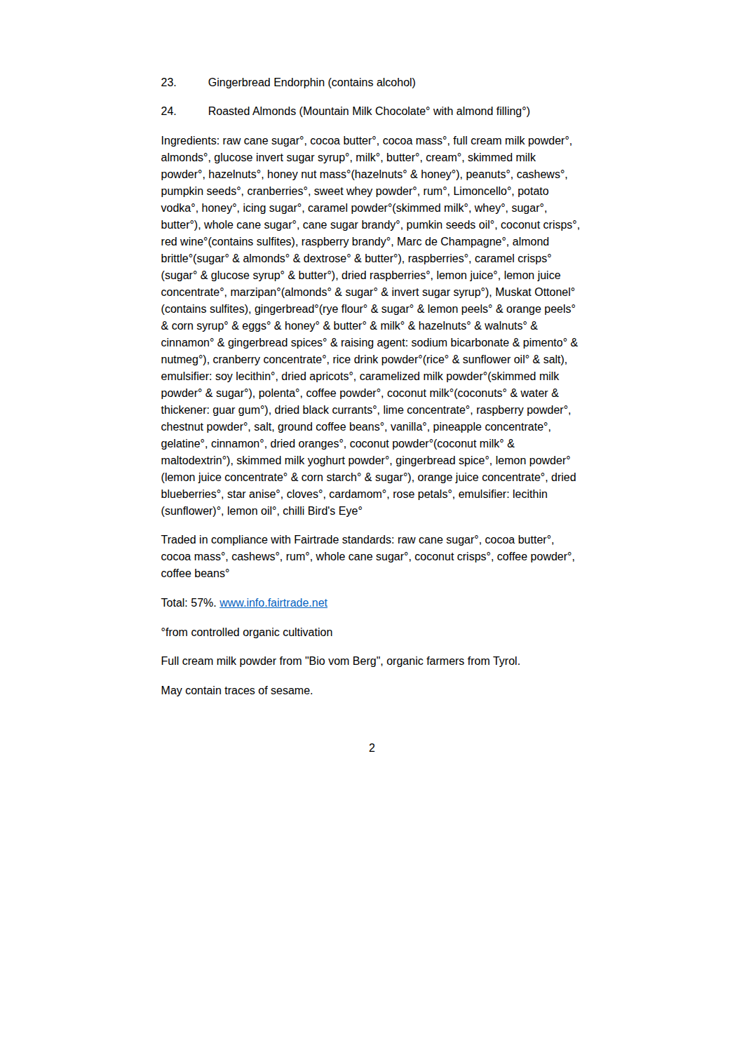23. Gingerbread Endorphin (contains alcohol)
24. Roasted Almonds (Mountain Milk Chocolate° with almond filling°)
Ingredients: raw cane sugar°, cocoa butter°, cocoa mass°, full cream milk powder°, almonds°, glucose invert sugar syrup°, milk°, butter°, cream°, skimmed milk powder°, hazelnuts°, honey nut mass°(hazelnuts° & honey°), peanuts°, cashews°, pumpkin seeds°, cranberries°, sweet whey powder°, rum°, Limoncello°, potato vodka°, honey°, icing sugar°, caramel powder°(skimmed milk°, whey°, sugar°, butter°), whole cane sugar°, cane sugar brandy°, pumkin seeds oil°, coconut crisps°, red wine°(contains sulfites), raspberry brandy°, Marc de Champagne°, almond brittle°(sugar° & almonds° & dextrose° & butter°), raspberries°, caramel crisps°(sugar° & glucose syrup° & butter°), dried raspberries°, lemon juice°, lemon juice concentrate°, marzipan°(almonds° & sugar° & invert sugar syrup°), Muskat Ottonel°(contains sulfites), gingerbread°(rye flour° & sugar° & lemon peels° & orange peels° & corn syrup° & eggs° & honey° & butter° & milk° & hazelnuts° & walnuts° & cinnamon° & gingerbread spices° & raising agent: sodium bicarbonate & pimento° & nutmeg°), cranberry concentrate°, rice drink powder°(rice° & sunflower oil° & salt), emulsifier: soy lecithin°, dried apricots°, caramelized milk powder°(skimmed milk powder° & sugar°), polenta°, coffee powder°, coconut milk°(coconuts° & water & thickener: guar gum°), dried black currants°, lime concentrate°, raspberry powder°, chestnut powder°, salt, ground coffee beans°, vanilla°, pineapple concentrate°, gelatine°, cinnamon°, dried oranges°, coconut powder°(coconut milk° & maltodextrin°), skimmed milk yoghurt powder°, gingerbread spice°, lemon powder°(lemon juice concentrate° & corn starch° & sugar°), orange juice concentrate°, dried blueberries°, star anise°, cloves°, cardamom°, rose petals°, emulsifier: lecithin (sunflower)°, lemon oil°, chilli Bird's Eye°
Traded in compliance with Fairtrade standards: raw cane sugar°, cocoa butter°, cocoa mass°, cashews°, rum°, whole cane sugar°, coconut crisps°, coffee powder°, coffee beans°
Total: 57%. www.info.fairtrade.net
°from controlled organic cultivation
Full cream milk powder from "Bio vom Berg", organic farmers from Tyrol.
May contain traces of sesame.
2